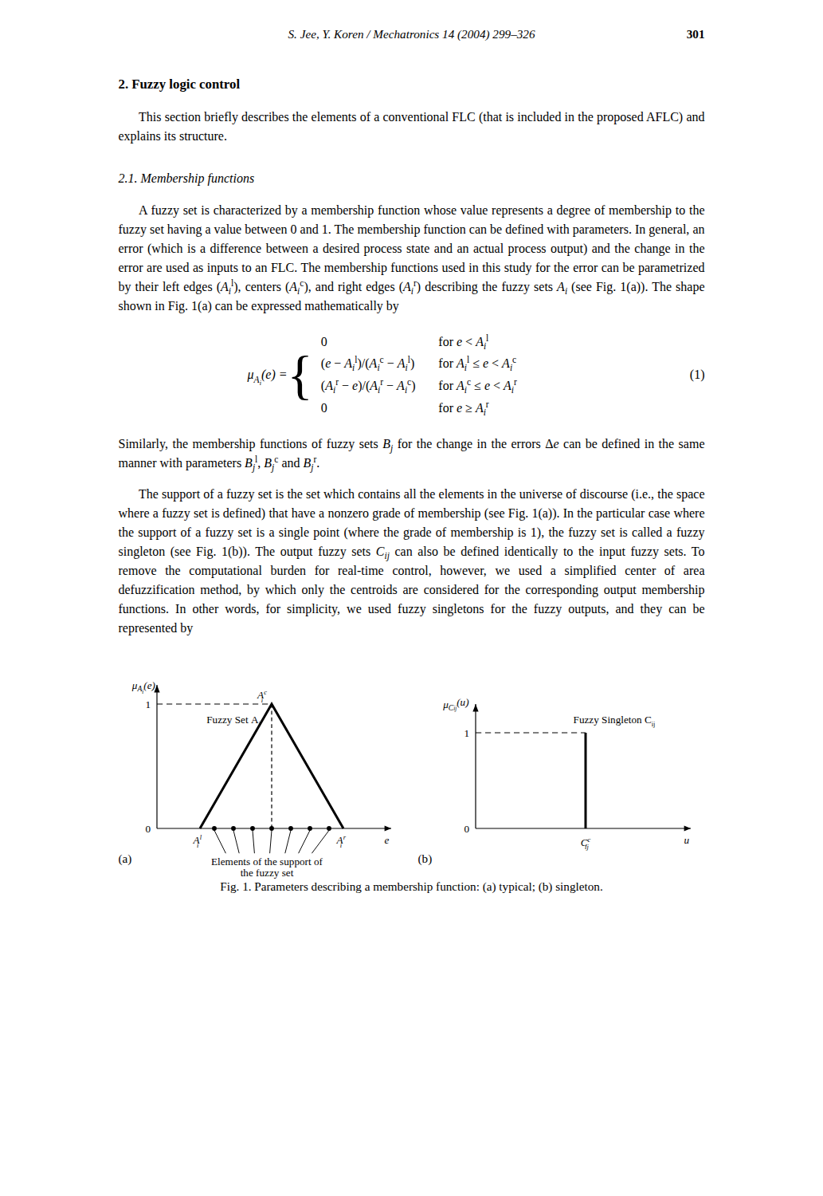S. Jee, Y. Koren / Mechatronics 14 (2004) 299–326 301
2. Fuzzy logic control
This section briefly describes the elements of a conventional FLC (that is included in the proposed AFLC) and explains its structure.
2.1. Membership functions
A fuzzy set is characterized by a membership function whose value represents a degree of membership to the fuzzy set having a value between 0 and 1. The membership function can be defined with parameters. In general, an error (which is a difference between a desired process state and an actual process output) and the change in the error are used as inputs to an FLC. The membership functions used in this study for the error can be parametrized by their left edges (Ail), centers (Aic), and right edges (Air) describing the fuzzy sets Ai (see Fig. 1(a)). The shape shown in Fig. 1(a) can be expressed mathematically by
μAi(e) = {
| 0 | for e < A i l |
| ( e − A i l )/( A i c − A i l ) | for A i l ≤ e < A i c |
| ( A i r − e )/( A i r − A i c ) | for A i c ≤ e < A i r |
| 0 | for e ≥ A i r |
(1)
Similarly, the membership functions of fuzzy sets Bj for the change in the errors Δe can be defined in the same manner with parameters Bjl, Bjc and Bjr.
The support of a fuzzy set is the set which contains all the elements in the universe of discourse (i.e., the space where a fuzzy set is defined) that have a nonzero grade of membership (see Fig. 1(a)). In the particular case where the support of a fuzzy set is a single point (where the grade of membership is 1), the fuzzy set is called a fuzzy singleton (see Fig. 1(b)). The output fuzzy sets Cij can also be defined identically to the input fuzzy sets. To remove the computational burden for real-time control, however, we used a simplified center of area defuzzification method, by which only the centroids are considered for the corresponding output membership functions. In other words, for simplicity, we used fuzzy singletons for the fuzzy outputs, and they can be represented by
μAi(e) 1 0 e Aci Fuzzy Set Ai Ali Ari Elements of the support of the fuzzy set
(a)
μCij(u) 1 0 u Ccij Fuzzy Singleton Cij
(b)
Fig. 1. Parameters describing a membership function: (a) typical; (b) singleton.